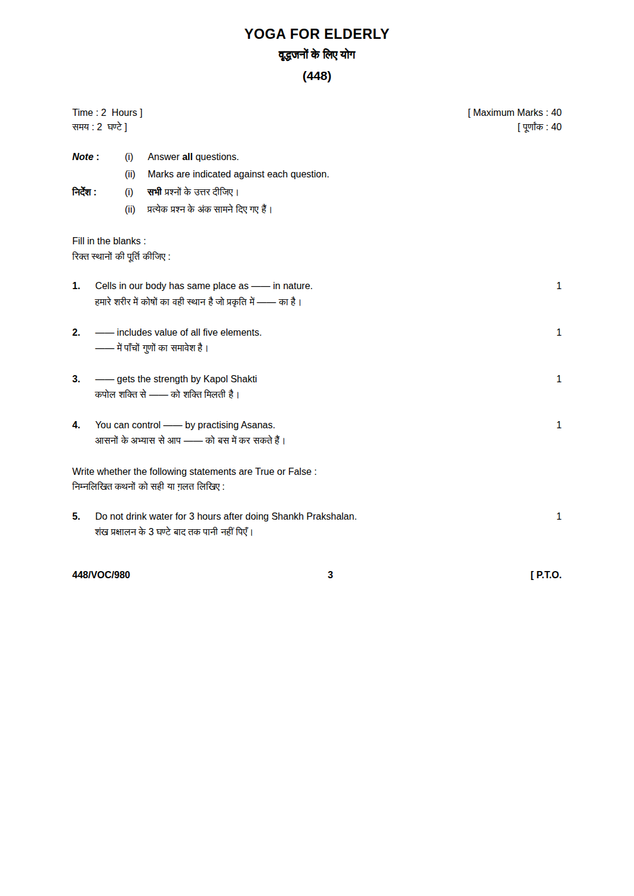YOGA FOR ELDERLY
वृद्धजनों के लिए योग
(448)
Time : 2 Hours ] [ Maximum Marks : 40
समय : 2 घण्टे ] [ पूर्णांक : 40
Note : (i) Answer all questions.
(ii) Marks are indicated against each question.
निर्देश : (i) सभी प्रश्नों के उत्तर दीजिए।
(ii) प्रत्येक प्रश्न के अंक सामने दिए गए हैं।
Fill in the blanks :
रिक्त स्थानों की पूर्ति कीजिए :
1.
Cells in our body has same place as —— in nature.
हमारे शरीर में कोषों का वही स्थान है जो प्रकृति में —— का है।
1
2.
—— includes value of all five elements.
—— में पाँचों गुणों का समावेश है।
1
3.
—— gets the strength by Kapol Shakti
कपोल शक्ति से —— को शक्ति मिलती है।
1
4.
You can control —— by practising Asanas.
आसनों के अभ्यास से आप —— को बस में कर सकते हैं।
1
Write whether the following statements are True or False :
निम्नलिखित कथनों को सही या ग़लत लिखिए :
5.
Do not drink water for 3 hours after doing Shankh Prakshalan.
शंख प्रक्षालन के 3 घण्टे बाद तक पानी नहीं पिएँ।
1
448/VOC/980 3 [ P.T.O.